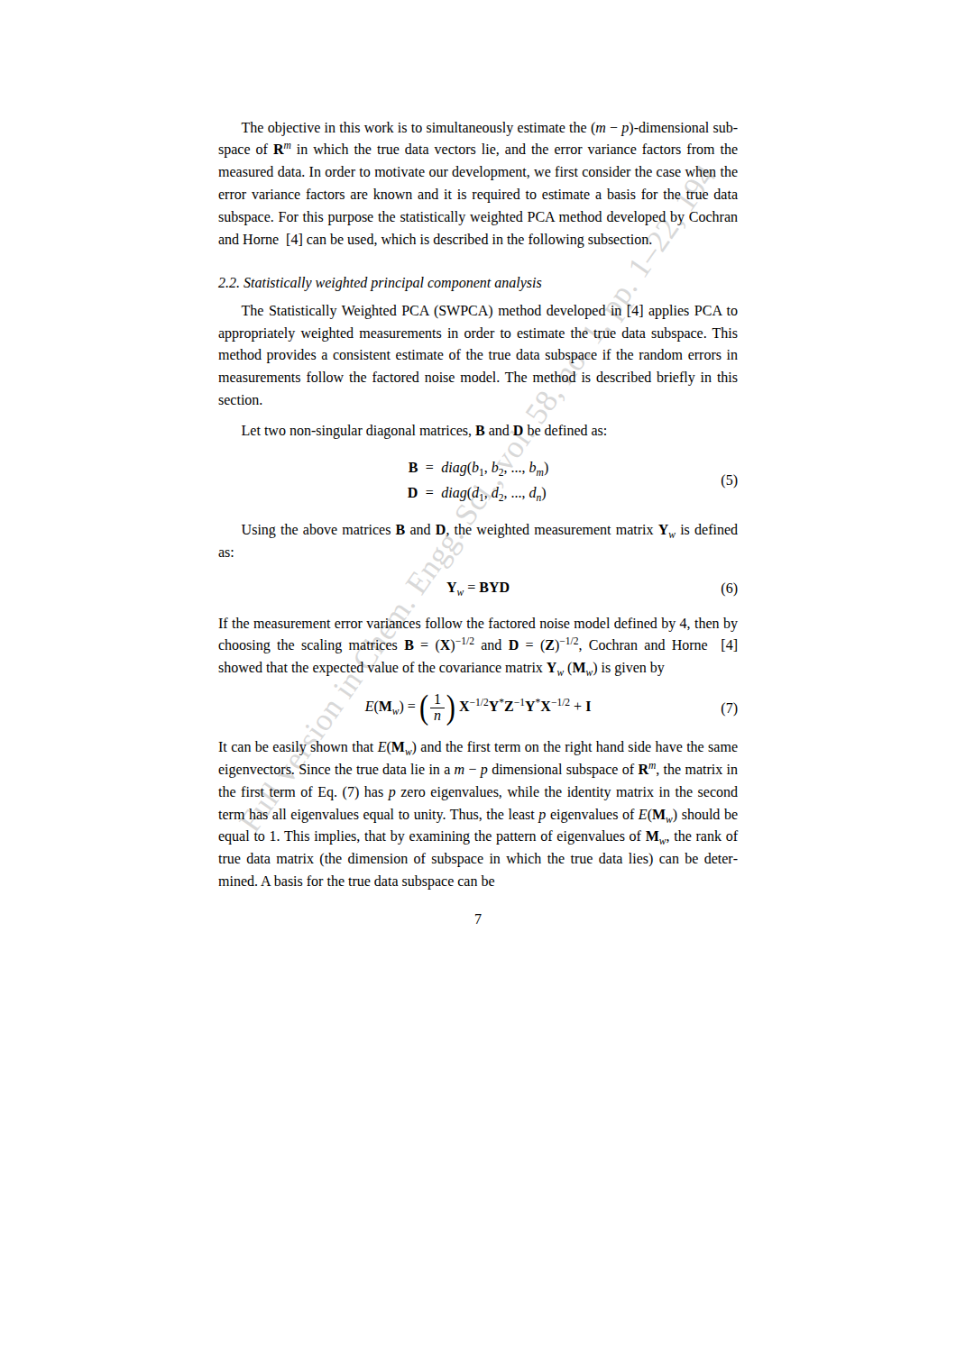Full version in Chem. Engg. Sci., vol. 58, no. 1, pp. 1–22, 194
The objective in this work is to simultaneously estimate the (m − p)-dimensional subspace of Rm in which the true data vectors lie, and the error variance factors from the measured data. In order to motivate our development, we first consider the case when the error variance factors are known and it is required to estimate a basis for the true data subspace. For this purpose the statistically weighted PCA method developed by Cochran and Horne [4] can be used, which is described in the following subsection.
2.2. Statistically weighted principal component analysis
The Statistically Weighted PCA (SWPCA) method developed in [4] applies PCA to appropriately weighted measurements in order to estimate the true data subspace. This method provides a consistent estimate of the true data subspace if the random errors in measurements follow the factored noise model. The method is described briefly in this section.
Let two non-singular diagonal matrices, B and D be defined as:
| B | = | diag ( b 1 , b 2 , ..., b m ) |
| D | = | diag ( d 1 , d 2 , ..., d n ) |
(5)
Using the above matrices B and D, the weighted measurement matrix Yw is defined as:
Yw = BYD (6)
If the measurement error variances follow the factored noise model defined by 4, then by choosing the scaling matrices B = (X)−1/2 and D = (Z)−1/2, Cochran and Horne [4] showed that the expected value of the covariance matrix Yw (Mw) is given by
E(Mw) = (1 n) X−1/2Y*Z−1Y*X−1/2 + I (7)
It can be easily shown that E(Mw) and the first term on the right hand side have the same eigenvectors. Since the true data lie in a m − p dimensional subspace of Rm, the matrix in the first term of Eq. (7) has p zero eigenvalues, while the identity matrix in the second term has all eigenvalues equal to unity. Thus, the least p eigenvalues of E(Mw) should be equal to 1. This implies, that by examining the pattern of eigenvalues of Mw, the rank of true data matrix (the dimension of subspace in which the true data lies) can be determined. A basis for the true data subspace can be
7